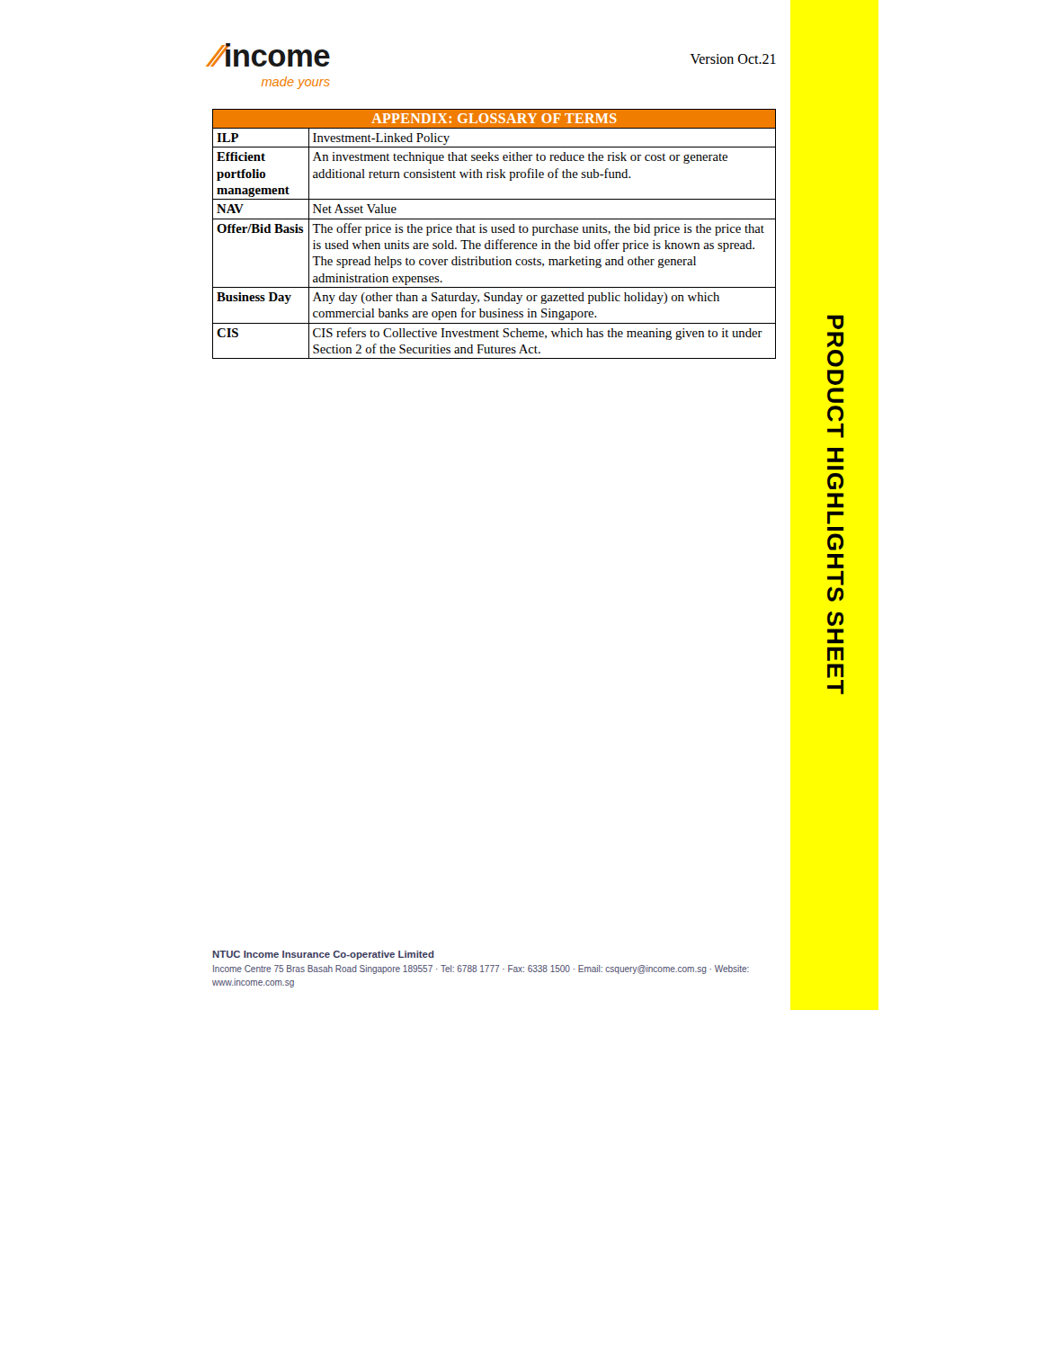PRODUCT HIGHLIGHTS SHEET
⁄⁄income
made yours
Version Oct.21
| APPENDIX: GLOSSARY OF TERMS |
| --- |
| ILP | Investment-Linked Policy |
| Efficient portfolio management | An investment technique that seeks either to reduce the risk or cost or generate additional return consistent with risk profile of the sub-fund. |
| NAV | Net Asset Value |
| Offer/Bid Basis | The offer price is the price that is used to purchase units, the bid price is the price that is used when units are sold. The difference in the bid offer price is known as spread. The spread helps to cover distribution costs, marketing and other general administration expenses. |
| Business Day | Any day (other than a Saturday, Sunday or gazetted public holiday) on which commercial banks are open for business in Singapore. |
| CIS | CIS refers to Collective Investment Scheme, which has the meaning given to it under Section 2 of the Securities and Futures Act. |
NTUC Income Insurance Co-operative Limited
Income Centre 75 Bras Basah Road Singapore 189557 · Tel: 6788 1777 · Fax: 6338 1500 · Email: csquery@income.com.sg · Website: www.income.com.sg